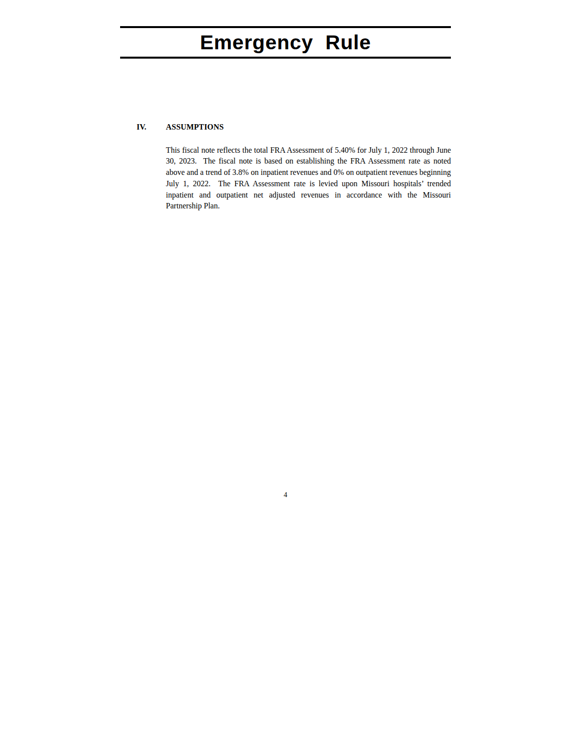Emergency Rule
IV.
ASSUMPTIONS
This fiscal note reflects the total FRA Assessment of 5.40% for July 1, 2022 through June 30, 2023. The fiscal note is based on establishing the FRA Assessment rate as noted above and a trend of 3.8% on inpatient revenues and 0% on outpatient revenues beginning July 1, 2022. The FRA Assessment rate is levied upon Missouri hospitals’ trended inpatient and outpatient net adjusted revenues in accordance with the Missouri Partnership Plan.
4